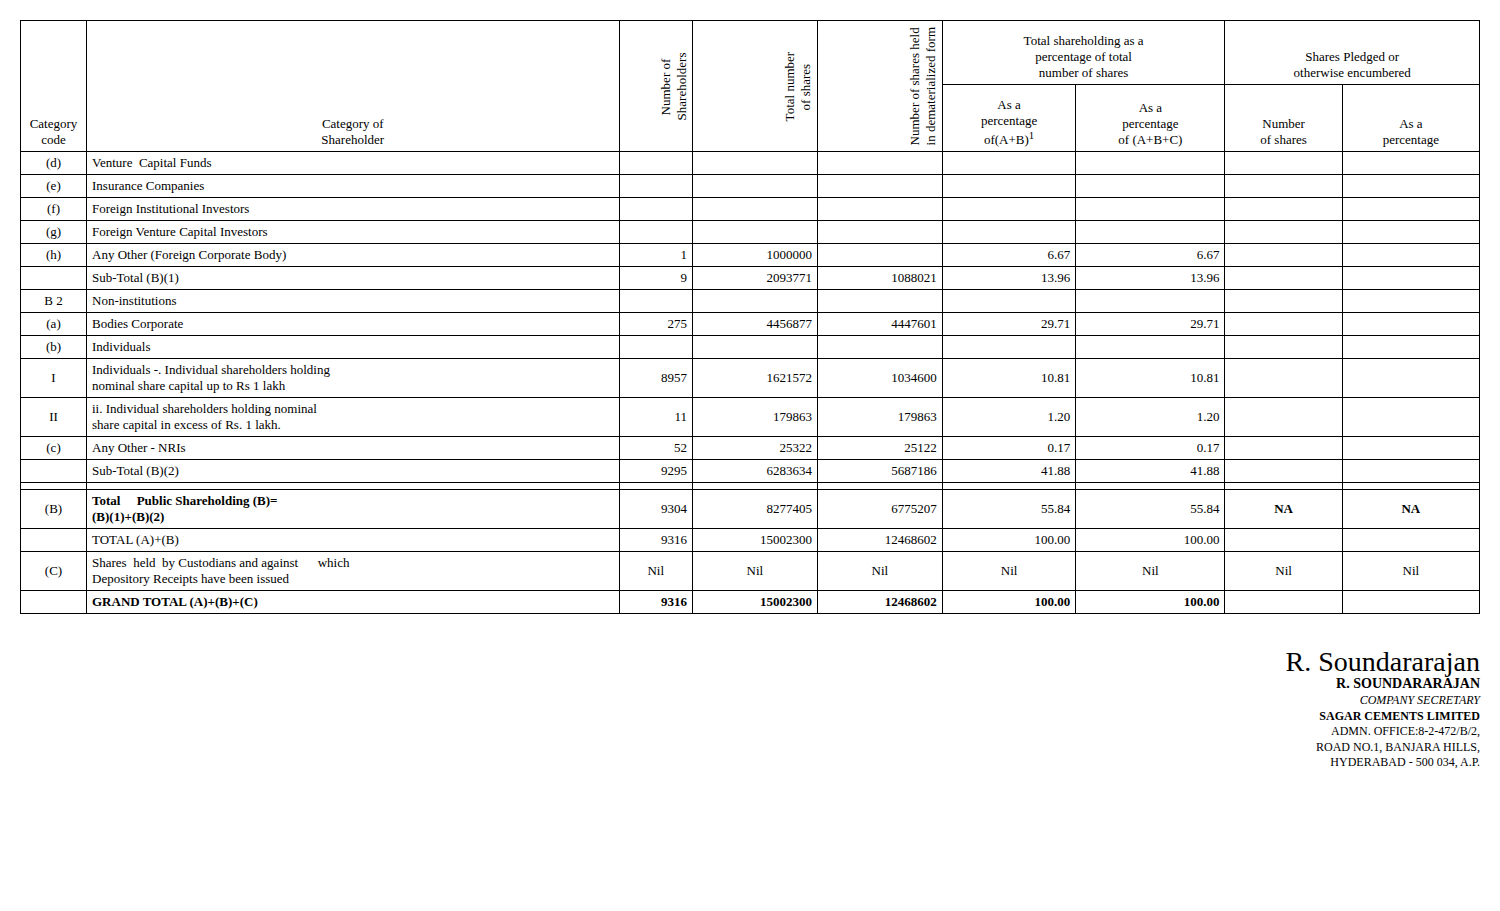| Category code | Category of Shareholder | Number of Shareholders | Total number of shares | Number of shares held in dematerialized form | Total shareholding as a percentage of total number of shares | Shares Pledged or otherwise encumbered |
| --- | --- | --- | --- | --- | --- | --- |
| As a percentage of(A+B) 1 | As a percentage of (A+B+C) | Number of shares | As a percentage |
| (d) | Venture Capital Funds | | | | | | | |
| (e) | Insurance Companies | | | | | | | |
| (f) | Foreign Institutional Investors | | | | | | | |
| (g) | Foreign Venture Capital Investors | | | | | | | |
| (h) | Any Other (Foreign Corporate Body) | 1 | 1000000 | | 6.67 | 6.67 | | |
| | Sub-Total (B)(1) | 9 | 2093771 | 1088021 | 13.96 | 13.96 | | |
| B 2 | Non-institutions | | | | | | | |
| (a) | Bodies Corporate | 275 | 4456877 | 4447601 | 29.71 | 29.71 | | |
| (b) | Individuals | | | | | | | |
| I | Individuals -. Individual shareholders holding nominal share capital up to Rs 1 lakh | 8957 | 1621572 | 1034600 | 10.81 | 10.81 | | |
| II | ii. Individual shareholders holding nominal share capital in excess of Rs. 1 lakh. | 11 | 179863 | 179863 | 1.20 | 1.20 | | |
| (c) | Any Other - NRIs | 52 | 25322 | 25122 | 0.17 | 0.17 | | |
| | Sub-Total (B)(2) | 9295 | 6283634 | 5687186 | 41.88 | 41.88 | | |
| (B) | Total Public Shareholding (B)= (B)(1)+(B)(2) | 9304 | 8277405 | 6775207 | 55.84 | 55.84 | NA | NA |
| | TOTAL (A)+(B) | 9316 | 15002300 | 12468602 | 100.00 | 100.00 | | |
| (C) | Shares held by Custodians and against which Depository Receipts have been issued | Nil | Nil | Nil | Nil | Nil | Nil | Nil |
| | GRAND TOTAL (A)+(B)+(C) | 9316 | 15002300 | 12468602 | 100.00 | 100.00 | | |
R. Soundararajan
R. SOUNDARARAJAN
COMPANY SECRETARY
SAGAR CEMENTS LIMITED
ADMN. OFFICE:8-2-472/B/2,
ROAD NO.1, BANJARA HILLS,
HYDERABAD - 500 034, A.P.